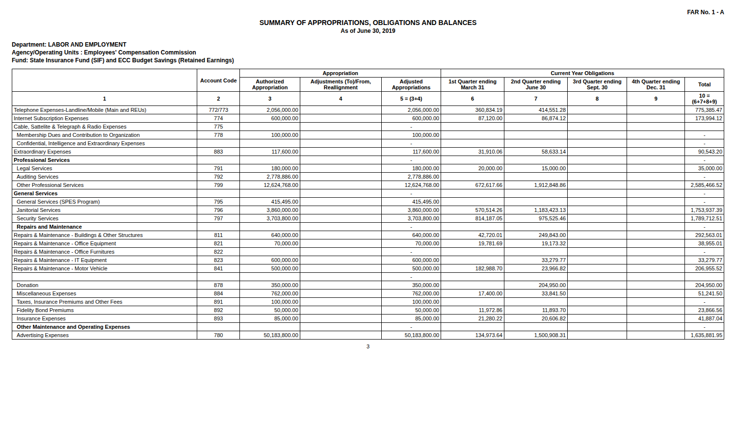FAR No. 1 - A
SUMMARY OF APPROPRIATIONS, OBLIGATIONS AND BALANCES
As of June 30, 2019
Department: LABOR AND EMPLOYMENT
Agency/Operating Units : Employees' Compensation Commission
Fund: State Insurance Fund (SIF) and ECC Budget Savings (Retained Earnings)
| | Account Code | Appropriation | Current Year Obligations |
| --- | --- | --- | --- |
| Authorized Appropriation | Adjustments (To)/From, Reallignment | Adjusted Appropriations | 1st Quarter ending March 31 | 2nd Quarter ending June 30 | 3rd Quarter ending Sept. 30 | 4th Quarter ending Dec. 31 | Total |
| 1 | 2 | 3 | 4 | 5 = (3+4) | 6 | 7 | 8 | 9 | 10 = (6+7+8+9) |
| Telephone Expenses-Landline/Mobile (Main and REUs) | 772/773 | 2,056,000.00 | | 2,056,000.00 | 360,834.19 | 414,551.28 | | | 775,385.47 |
| Internet Subscription Expenses | 774 | 600,000.00 | | 600,000.00 | 87,120.00 | 86,874.12 | | | 173,994.12 |
| Cable, Sattelite & Telegraph & Radio Expenses | 775 | | | - | | | | | |
| Membership Dues and Contribution to Organization | 778 | 100,000.00 | | 100,000.00 | | | | | - |
| Confidential, Intelligence and Extraordinary Expenses | | | | - | | | | | - |
| Extraordinary Expenses | 883 | 117,600.00 | | 117,600.00 | 31,910.06 | 58,633.14 | | | 90,543.20 |
| Professional Services | | | | - | | | | | - |
| Legal Services | 791 | 180,000.00 | | 180,000.00 | 20,000.00 | 15,000.00 | | | 35,000.00 |
| Auditing Services | 792 | 2,778,886.00 | | 2,778,886.00 | | | | | - |
| Other Professional Services | 799 | 12,624,768.00 | | 12,624,768.00 | 672,617.66 | 1,912,848.86 | | | 2,585,466.52 |
| General Services | | | | - | | | | | - |
| General Services (SPES Program) | 795 | 415,495.00 | | 415,495.00 | | | | | - |
| Janitorial Services | 796 | 3,860,000.00 | | 3,860,000.00 | 570,514.26 | 1,183,423.13 | | | 1,753,937.39 |
| Security Services | 797 | 3,703,800.00 | | 3,703,800.00 | 814,187.05 | 975,525.46 | | | 1,789,712.51 |
| Repairs and Maintenance | | | | - | | | | | - |
| Repairs & Maintenance - Buildings & Other Structures | 811 | 640,000.00 | | 640,000.00 | 42,720.01 | 249,843.00 | | | 292,563.01 |
| Repairs & Maintenance - Office Equipment | 821 | 70,000.00 | | 70,000.00 | 19,781.69 | 19,173.32 | | | 38,955.01 |
| Repairs & Maintenance - Office Furnitures | 822 | | | - | | | | | - |
| Repairs & Maintenance - IT Equipment | 823 | 600,000.00 | | 600,000.00 | | 33,279.77 | | | 33,279.77 |
| Repairs & Maintenance - Motor Vehicle | 841 | 500,000.00 | | 500,000.00 | 182,988.70 | 23,966.82 | | | 206,955.52 |
| | | | | - | | | | | |
| Donation | 878 | 350,000.00 | | 350,000.00 | | 204,950.00 | | | 204,950.00 |
| Miscellaneous Expenses | 884 | 762,000.00 | | 762,000.00 | 17,400.00 | 33,841.50 | | | 51,241.50 |
| Taxes, Insurance Premiums and Other Fees | 891 | 100,000.00 | | 100,000.00 | | | | | - |
| Fidelity Bond Premiums | 892 | 50,000.00 | | 50,000.00 | 11,972.86 | 11,893.70 | | | 23,866.56 |
| Insurance Expenses | 893 | 85,000.00 | | 85,000.00 | 21,280.22 | 20,606.82 | | | 41,887.04 |
| Other Maintenance and Operating Expenses | | | | - | | | | | - |
| Advertising Expenses | 780 | 50,183,800.00 | | 50,183,800.00 | 134,973.64 | 1,500,908.31 | | | 1,635,881.95 |
3